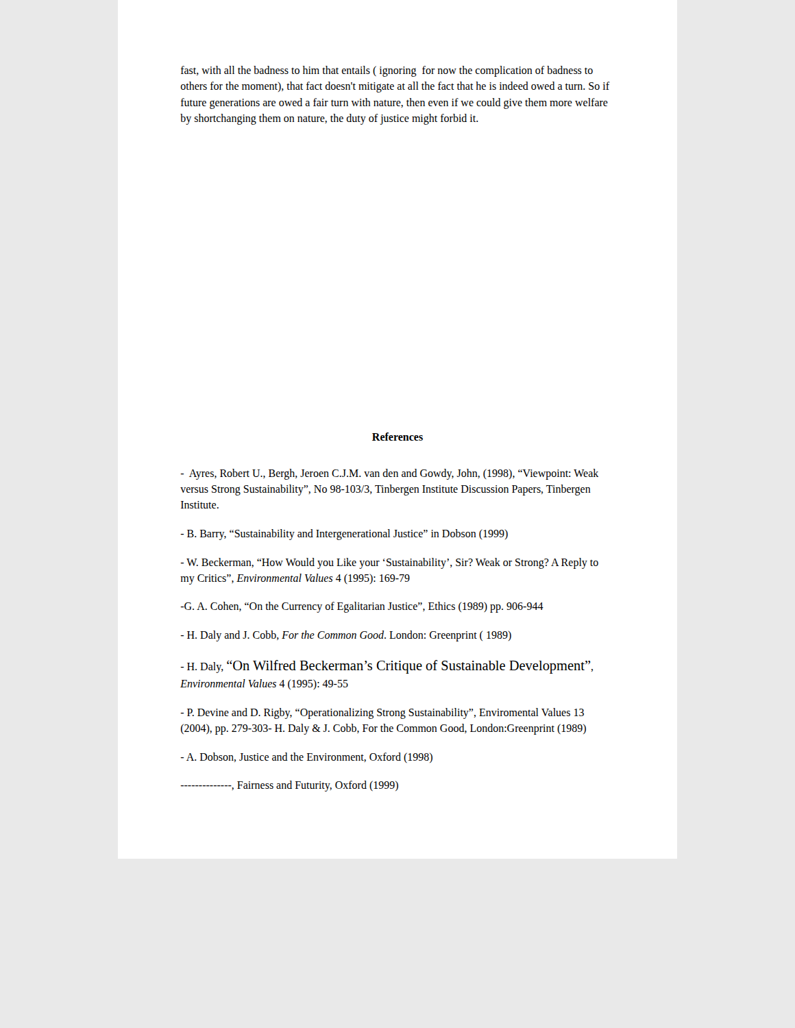fast, with all the badness to him that entails ( ignoring for now the complication of badness to others for the moment), that fact doesn't mitigate at all the fact that he is indeed owed a turn. So if future generations are owed a fair turn with nature, then even if we could give them more welfare by shortchanging them on nature, the duty of justice might forbid it.
References
- Ayres, Robert U., Bergh, Jeroen C.J.M. van den and Gowdy, John, (1998), “Viewpoint: Weak versus Strong Sustainability”, No 98-103/3, Tinbergen Institute Discussion Papers, Tinbergen Institute.
- B. Barry, “Sustainability and Intergenerational Justice” in Dobson (1999)
- W. Beckerman, “How Would you Like your ‘Sustainability’, Sir? Weak or Strong? A Reply to my Critics”, Environmental Values 4 (1995): 169-79
-G. A. Cohen, “On the Currency of Egalitarian Justice”, Ethics (1989) pp. 906-944
- H. Daly and J. Cobb, For the Common Good. London: Greenprint ( 1989)
- H. Daly, “On Wilfred Beckerman’s Critique of Sustainable Development”, Environmental Values 4 (1995): 49-55
- P. Devine and D. Rigby, “Operationalizing Strong Sustainability”, Enviromental Values 13 (2004), pp. 279-303- H. Daly & J. Cobb, For the Common Good, London:Greenprint (1989)
- A. Dobson, Justice and the Environment, Oxford (1998)
--------------, Fairness and Futurity, Oxford (1999)